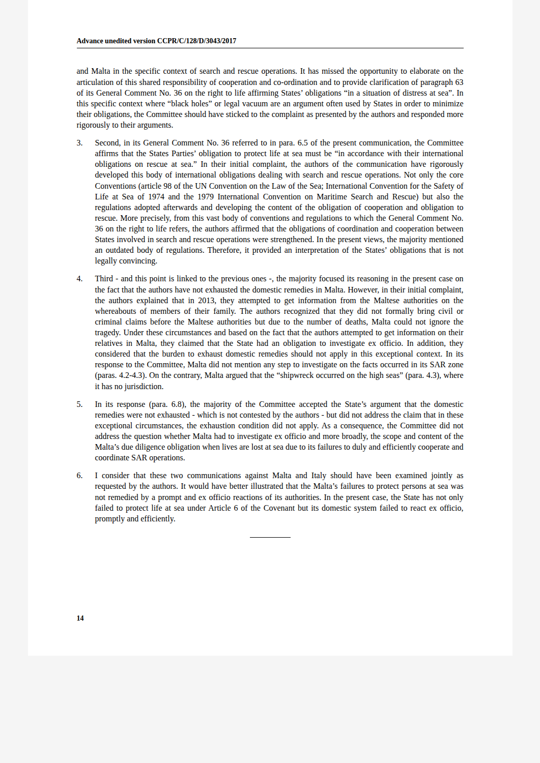Advance unedited version CCPR/C/128/D/3043/2017
and Malta in the specific context of search and rescue operations. It has missed the opportunity to elaborate on the articulation of this shared responsibility of cooperation and co-ordination and to provide clarification of paragraph 63 of its General Comment No. 36 on the right to life affirming States’ obligations “in a situation of distress at sea”. In this specific context where “black holes” or legal vacuum are an argument often used by States in order to minimize their obligations, the Committee should have sticked to the complaint as presented by the authors and responded more rigorously to their arguments.
3.
Second, in its General Comment No. 36 referred to in para. 6.5 of the present communication, the Committee affirms that the States Parties’ obligation to protect life at sea must be “in accordance with their international obligations on rescue at sea.” In their initial complaint, the authors of the communication have rigorously developed this body of international obligations dealing with search and rescue operations. Not only the core Conventions (article 98 of the UN Convention on the Law of the Sea; International Convention for the Safety of Life at Sea of 1974 and the 1979 International Convention on Maritime Search and Rescue) but also the regulations adopted afterwards and developing the content of the obligation of cooperation and obligation to rescue. More precisely, from this vast body of conventions and regulations to which the General Comment No. 36 on the right to life refers, the authors affirmed that the obligations of coordination and cooperation between States involved in search and rescue operations were strengthened. In the present views, the majority mentioned an outdated body of regulations. Therefore, it provided an interpretation of the States’ obligations that is not legally convincing.
4.
Third - and this point is linked to the previous ones -, the majority focused its reasoning in the present case on the fact that the authors have not exhausted the domestic remedies in Malta. However, in their initial complaint, the authors explained that in 2013, they attempted to get information from the Maltese authorities on the whereabouts of members of their family. The authors recognized that they did not formally bring civil or criminal claims before the Maltese authorities but due to the number of deaths, Malta could not ignore the tragedy. Under these circumstances and based on the fact that the authors attempted to get information on their relatives in Malta, they claimed that the State had an obligation to investigate ex officio. In addition, they considered that the burden to exhaust domestic remedies should not apply in this exceptional context. In its response to the Committee, Malta did not mention any step to investigate on the facts occurred in its SAR zone (paras. 4.2-4.3). On the contrary, Malta argued that the “shipwreck occurred on the high seas” (para. 4.3), where it has no jurisdiction.
5.
In its response (para. 6.8), the majority of the Committee accepted the State’s argument that the domestic remedies were not exhausted - which is not contested by the authors - but did not address the claim that in these exceptional circumstances, the exhaustion condition did not apply. As a consequence, the Committee did not address the question whether Malta had to investigate ex officio and more broadly, the scope and content of the Malta’s due diligence obligation when lives are lost at sea due to its failures to duly and efficiently cooperate and coordinate SAR operations.
6.
I consider that these two communications against Malta and Italy should have been examined jointly as requested by the authors. It would have better illustrated that the Malta’s failures to protect persons at sea was not remedied by a prompt and ex officio reactions of its authorities. In the present case, the State has not only failed to protect life at sea under Article 6 of the Covenant but its domestic system failed to react ex officio, promptly and efficiently.
14